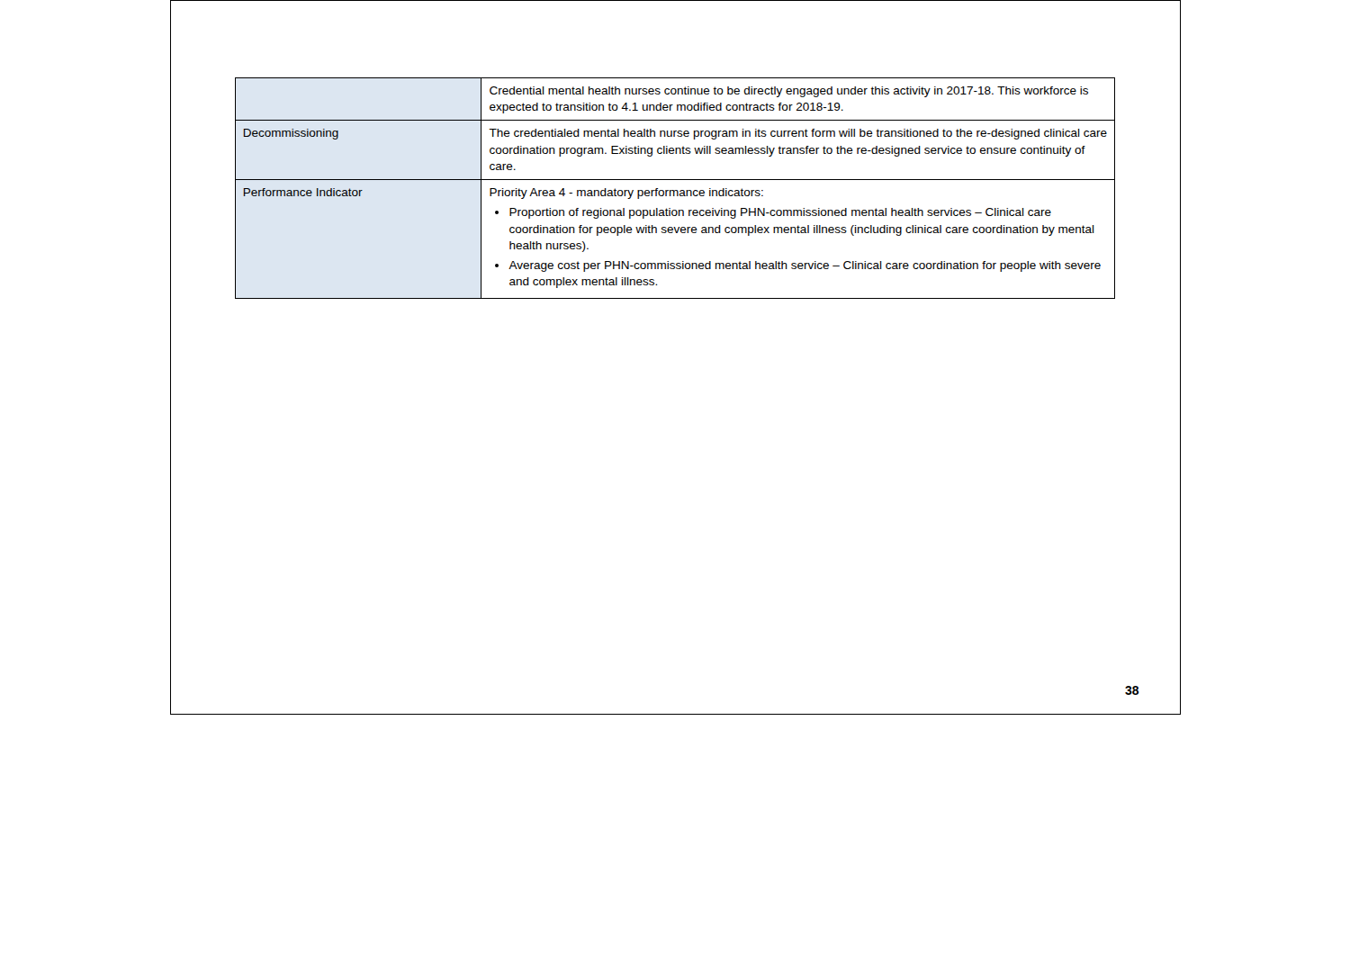| | Credential mental health nurses continue to be directly engaged under this activity in 2017-18. This workforce is expected to transition to 4.1 under modified contracts for 2018-19. |
| Decommissioning | The credentialed mental health nurse program in its current form will be transitioned to the re-designed clinical care coordination program. Existing clients will seamlessly transfer to the re-designed service to ensure continuity of care. |
| Performance Indicator | Priority Area 4 - mandatory performance indicators: Proportion of regional population receiving PHN-commissioned mental health services – Clinical care coordination for people with severe and complex mental illness (including clinical care coordination by mental health nurses). Average cost per PHN-commissioned mental health service – Clinical care coordination for people with severe and complex mental illness. |
38